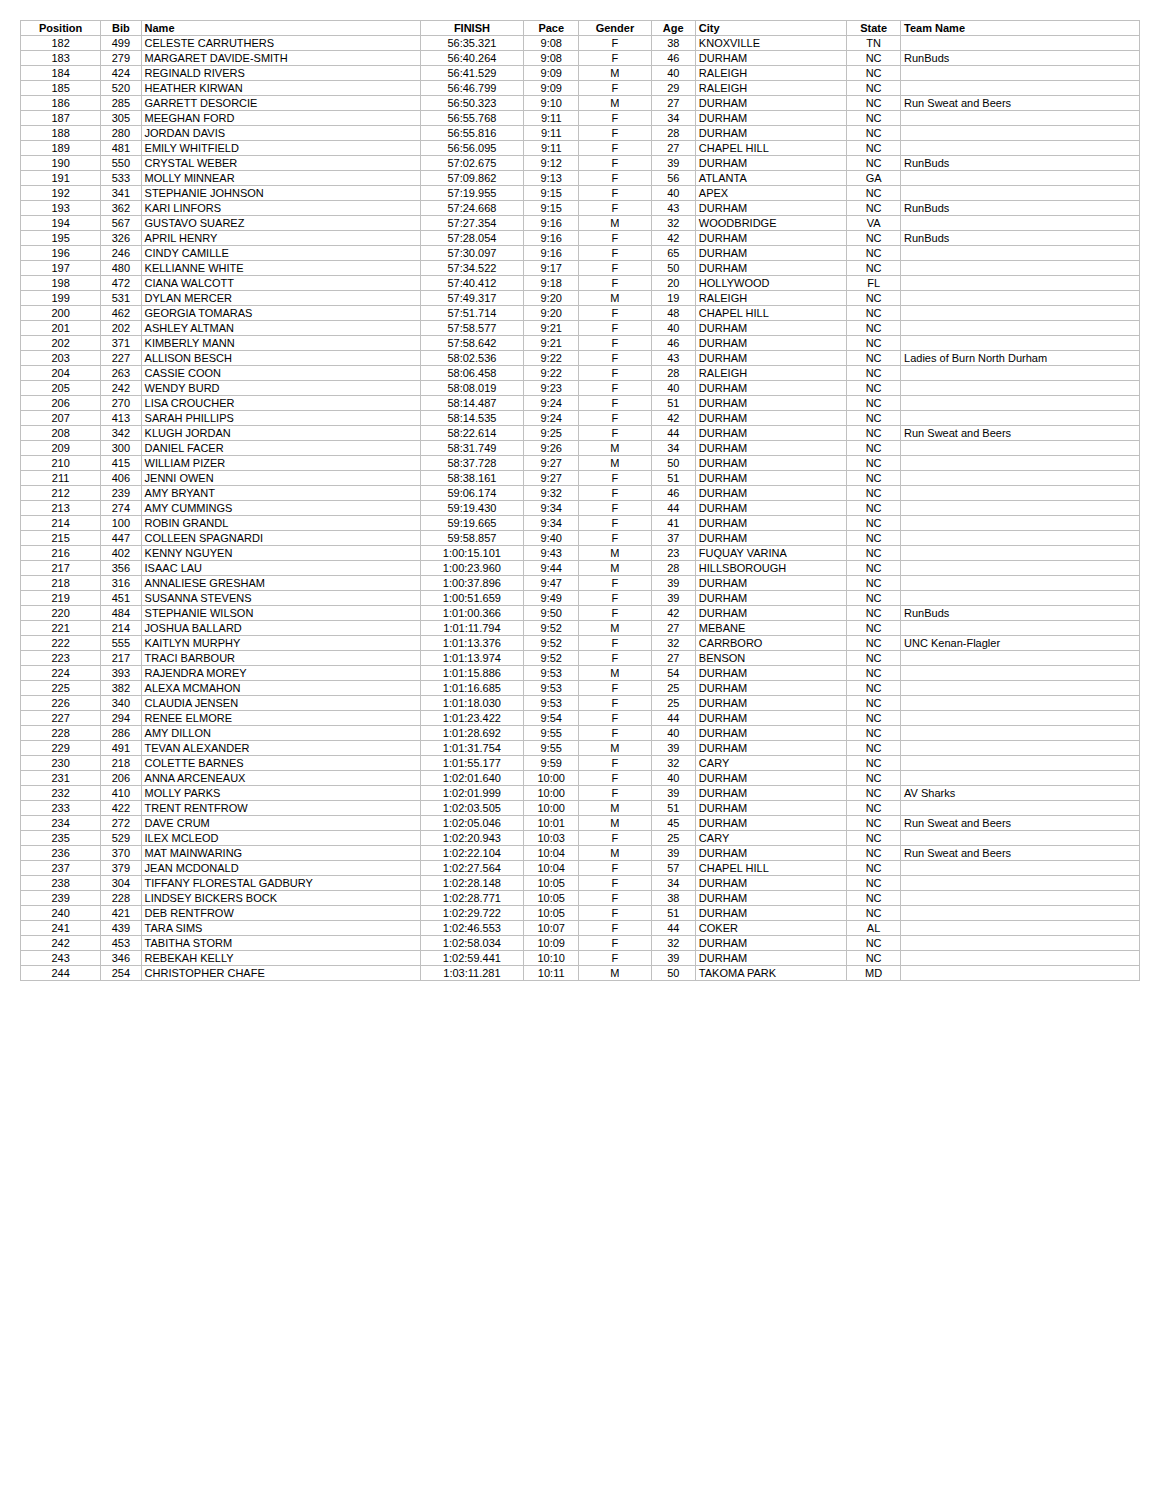| Position | Bib | Name | FINISH | Pace | Gender | Age | City | State | Team Name |
| --- | --- | --- | --- | --- | --- | --- | --- | --- | --- |
| 182 | 499 | CELESTE CARRUTHERS | 56:35.321 | 9:08 | F | 38 | KNOXVILLE | TN | |
| 183 | 279 | MARGARET DAVIDE-SMITH | 56:40.264 | 9:08 | F | 46 | DURHAM | NC | RunBuds |
| 184 | 424 | REGINALD RIVERS | 56:41.529 | 9:09 | M | 40 | RALEIGH | NC | |
| 185 | 520 | HEATHER KIRWAN | 56:46.799 | 9:09 | F | 29 | RALEIGH | NC | |
| 186 | 285 | GARRETT DESORCIE | 56:50.323 | 9:10 | M | 27 | DURHAM | NC | Run Sweat and Beers |
| 187 | 305 | MEEGHAN FORD | 56:55.768 | 9:11 | F | 34 | DURHAM | NC | |
| 188 | 280 | JORDAN DAVIS | 56:55.816 | 9:11 | F | 28 | DURHAM | NC | |
| 189 | 481 | EMILY WHITFIELD | 56:56.095 | 9:11 | F | 27 | CHAPEL HILL | NC | |
| 190 | 550 | CRYSTAL WEBER | 57:02.675 | 9:12 | F | 39 | DURHAM | NC | RunBuds |
| 191 | 533 | MOLLY MINNEAR | 57:09.862 | 9:13 | F | 56 | ATLANTA | GA | |
| 192 | 341 | STEPHANIE JOHNSON | 57:19.955 | 9:15 | F | 40 | APEX | NC | |
| 193 | 362 | KARI LINFORS | 57:24.668 | 9:15 | F | 43 | DURHAM | NC | RunBuds |
| 194 | 567 | GUSTAVO SUAREZ | 57:27.354 | 9:16 | M | 32 | WOODBRIDGE | VA | |
| 195 | 326 | APRIL HENRY | 57:28.054 | 9:16 | F | 42 | DURHAM | NC | RunBuds |
| 196 | 246 | CINDY CAMILLE | 57:30.097 | 9:16 | F | 65 | DURHAM | NC | |
| 197 | 480 | KELLIANNE WHITE | 57:34.522 | 9:17 | F | 50 | DURHAM | NC | |
| 198 | 472 | CIANA WALCOTT | 57:40.412 | 9:18 | F | 20 | HOLLYWOOD | FL | |
| 199 | 531 | DYLAN MERCER | 57:49.317 | 9:20 | M | 19 | RALEIGH | NC | |
| 200 | 462 | GEORGIA TOMARAS | 57:51.714 | 9:20 | F | 48 | CHAPEL HILL | NC | |
| 201 | 202 | ASHLEY ALTMAN | 57:58.577 | 9:21 | F | 40 | DURHAM | NC | |
| 202 | 371 | KIMBERLY MANN | 57:58.642 | 9:21 | F | 46 | DURHAM | NC | |
| 203 | 227 | ALLISON BESCH | 58:02.536 | 9:22 | F | 43 | DURHAM | NC | Ladies of Burn North Durham |
| 204 | 263 | CASSIE COON | 58:06.458 | 9:22 | F | 28 | RALEIGH | NC | |
| 205 | 242 | WENDY BURD | 58:08.019 | 9:23 | F | 40 | DURHAM | NC | |
| 206 | 270 | LISA CROUCHER | 58:14.487 | 9:24 | F | 51 | DURHAM | NC | |
| 207 | 413 | SARAH PHILLIPS | 58:14.535 | 9:24 | F | 42 | DURHAM | NC | |
| 208 | 342 | KLUGH JORDAN | 58:22.614 | 9:25 | F | 44 | DURHAM | NC | Run Sweat and Beers |
| 209 | 300 | DANIEL FACER | 58:31.749 | 9:26 | M | 34 | DURHAM | NC | |
| 210 | 415 | WILLIAM PIZER | 58:37.728 | 9:27 | M | 50 | DURHAM | NC | |
| 211 | 406 | JENNI OWEN | 58:38.161 | 9:27 | F | 51 | DURHAM | NC | |
| 212 | 239 | AMY BRYANT | 59:06.174 | 9:32 | F | 46 | DURHAM | NC | |
| 213 | 274 | AMY CUMMINGS | 59:19.430 | 9:34 | F | 44 | DURHAM | NC | |
| 214 | 100 | ROBIN GRANDL | 59:19.665 | 9:34 | F | 41 | DURHAM | NC | |
| 215 | 447 | COLLEEN SPAGNARDI | 59:58.857 | 9:40 | F | 37 | DURHAM | NC | |
| 216 | 402 | KENNY NGUYEN | 1:00:15.101 | 9:43 | M | 23 | FUQUAY VARINA | NC | |
| 217 | 356 | ISAAC LAU | 1:00:23.960 | 9:44 | M | 28 | HILLSBOROUGH | NC | |
| 218 | 316 | ANNALIESE GRESHAM | 1:00:37.896 | 9:47 | F | 39 | DURHAM | NC | |
| 219 | 451 | SUSANNA STEVENS | 1:00:51.659 | 9:49 | F | 39 | DURHAM | NC | |
| 220 | 484 | STEPHANIE WILSON | 1:01:00.366 | 9:50 | F | 42 | DURHAM | NC | RunBuds |
| 221 | 214 | JOSHUA BALLARD | 1:01:11.794 | 9:52 | M | 27 | MEBANE | NC | |
| 222 | 555 | KAITLYN MURPHY | 1:01:13.376 | 9:52 | F | 32 | CARRBORO | NC | UNC Kenan-Flagler |
| 223 | 217 | TRACI BARBOUR | 1:01:13.974 | 9:52 | F | 27 | BENSON | NC | |
| 224 | 393 | RAJENDRA MOREY | 1:01:15.886 | 9:53 | M | 54 | DURHAM | NC | |
| 225 | 382 | ALEXA MCMAHON | 1:01:16.685 | 9:53 | F | 25 | DURHAM | NC | |
| 226 | 340 | CLAUDIA JENSEN | 1:01:18.030 | 9:53 | F | 25 | DURHAM | NC | |
| 227 | 294 | RENEE ELMORE | 1:01:23.422 | 9:54 | F | 44 | DURHAM | NC | |
| 228 | 286 | AMY DILLON | 1:01:28.692 | 9:55 | F | 40 | DURHAM | NC | |
| 229 | 491 | TEVAN ALEXANDER | 1:01:31.754 | 9:55 | M | 39 | DURHAM | NC | |
| 230 | 218 | COLETTE BARNES | 1:01:55.177 | 9:59 | F | 32 | CARY | NC | |
| 231 | 206 | ANNA ARCENEAUX | 1:02:01.640 | 10:00 | F | 40 | DURHAM | NC | |
| 232 | 410 | MOLLY PARKS | 1:02:01.999 | 10:00 | F | 39 | DURHAM | NC | AV Sharks |
| 233 | 422 | TRENT RENTFROW | 1:02:03.505 | 10:00 | M | 51 | DURHAM | NC | |
| 234 | 272 | DAVE CRUM | 1:02:05.046 | 10:01 | M | 45 | DURHAM | NC | Run Sweat and Beers |
| 235 | 529 | ILEX MCLEOD | 1:02:20.943 | 10:03 | F | 25 | CARY | NC | |
| 236 | 370 | MAT MAINWARING | 1:02:22.104 | 10:04 | M | 39 | DURHAM | NC | Run Sweat and Beers |
| 237 | 379 | JEAN MCDONALD | 1:02:27.564 | 10:04 | F | 57 | CHAPEL HILL | NC | |
| 238 | 304 | TIFFANY FLORESTAL GADBURY | 1:02:28.148 | 10:05 | F | 34 | DURHAM | NC | |
| 239 | 228 | LINDSEY BICKERS BOCK | 1:02:28.771 | 10:05 | F | 38 | DURHAM | NC | |
| 240 | 421 | DEB RENTFROW | 1:02:29.722 | 10:05 | F | 51 | DURHAM | NC | |
| 241 | 439 | TARA SIMS | 1:02:46.553 | 10:07 | F | 44 | COKER | AL | |
| 242 | 453 | TABITHA STORM | 1:02:58.034 | 10:09 | F | 32 | DURHAM | NC | |
| 243 | 346 | REBEKAH KELLY | 1:02:59.441 | 10:10 | F | 39 | DURHAM | NC | |
| 244 | 254 | CHRISTOPHER CHAFE | 1:03:11.281 | 10:11 | M | 50 | TAKOMA PARK | MD | |